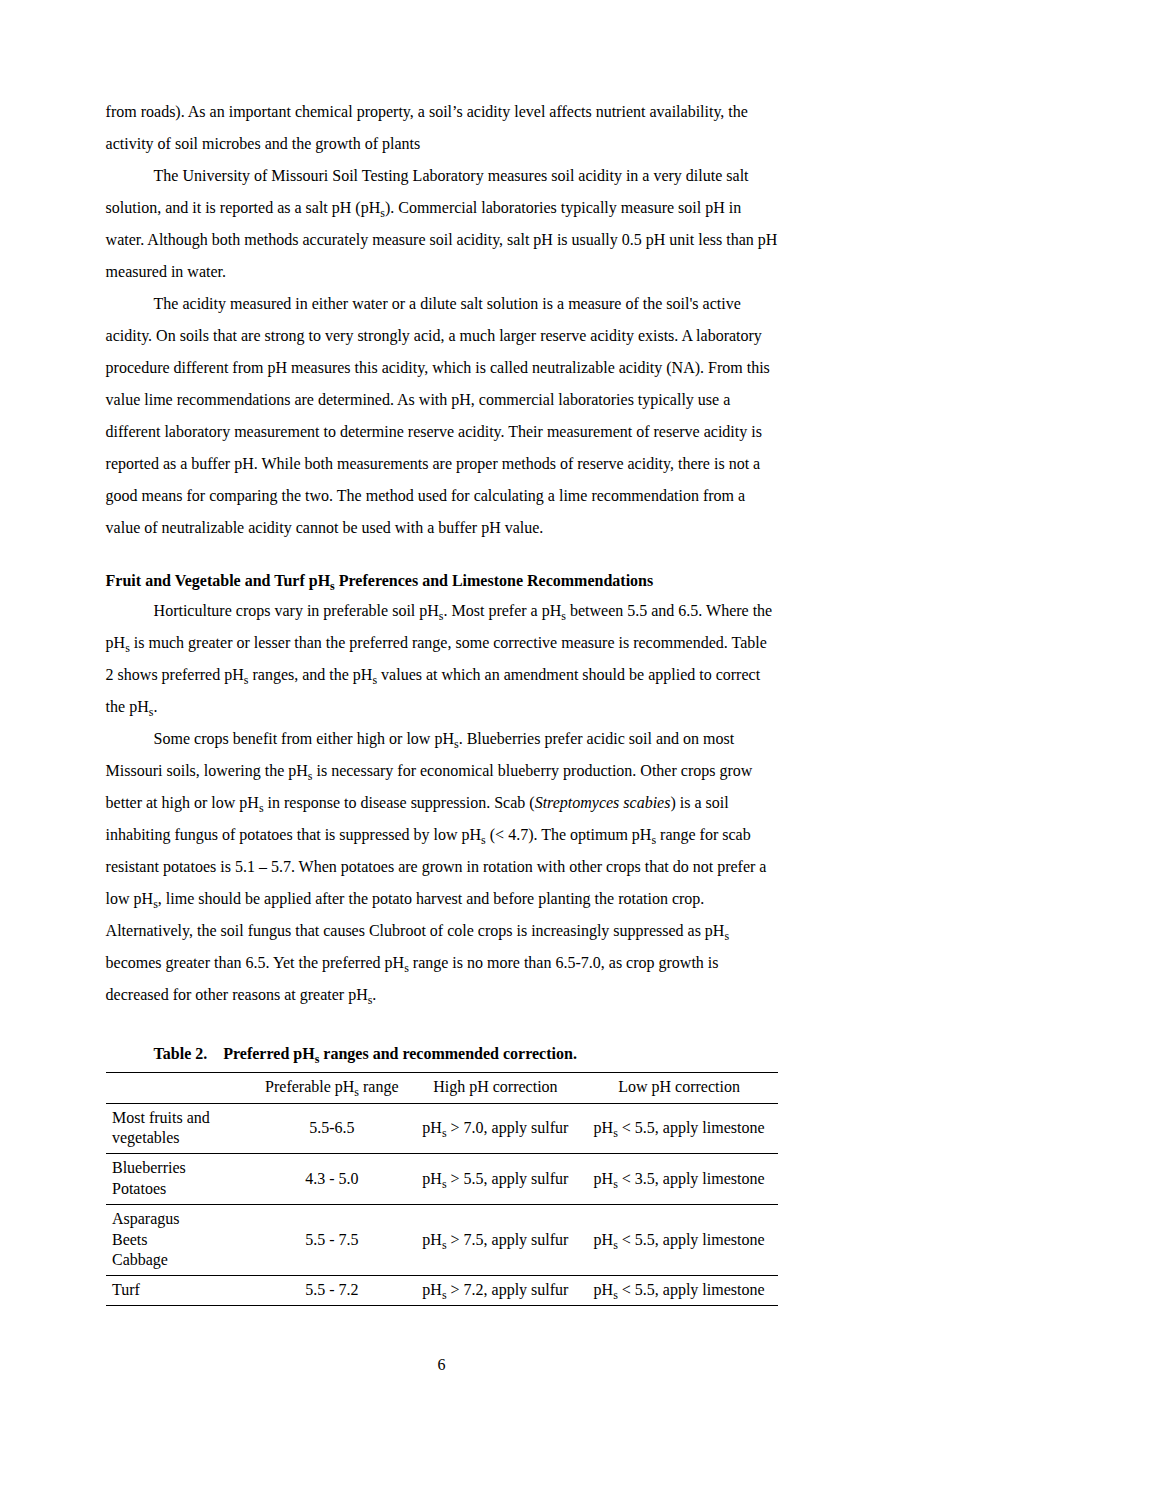from roads). As an important chemical property, a soil’s acidity level affects nutrient availability, the activity of soil microbes and the growth of plants
The University of Missouri Soil Testing Laboratory measures soil acidity in a very dilute salt solution, and it is reported as a salt pH (pHs). Commercial laboratories typically measure soil pH in water. Although both methods accurately measure soil acidity, salt pH is usually 0.5 pH unit less than pH measured in water.
The acidity measured in either water or a dilute salt solution is a measure of the soil's active acidity. On soils that are strong to very strongly acid, a much larger reserve acidity exists. A laboratory procedure different from pH measures this acidity, which is called neutralizable acidity (NA). From this value lime recommendations are determined. As with pH, commercial laboratories typically use a different laboratory measurement to determine reserve acidity. Their measurement of reserve acidity is reported as a buffer pH. While both measurements are proper methods of reserve acidity, there is not a good means for comparing the two. The method used for calculating a lime recommendation from a value of neutralizable acidity cannot be used with a buffer pH value.
Fruit and Vegetable and Turf pHs Preferences and Limestone Recommendations
Horticulture crops vary in preferable soil pHs. Most prefer a pHs between 5.5 and 6.5. Where the pHs is much greater or lesser than the preferred range, some corrective measure is recommended. Table 2 shows preferred pHs ranges, and the pHs values at which an amendment should be applied to correct the pHs.
Some crops benefit from either high or low pHs. Blueberries prefer acidic soil and on most Missouri soils, lowering the pHs is necessary for economical blueberry production. Other crops grow better at high or low pHs in response to disease suppression. Scab (Streptomyces scabies) is a soil inhabiting fungus of potatoes that is suppressed by low pHs (< 4.7). The optimum pHs range for scab resistant potatoes is 5.1 – 5.7. When potatoes are grown in rotation with other crops that do not prefer a low pHs, lime should be applied after the potato harvest and before planting the rotation crop. Alternatively, the soil fungus that causes Clubroot of cole crops is increasingly suppressed as pHs becomes greater than 6.5. Yet the preferred pHs range is no more than 6.5-7.0, as crop growth is decreased for other reasons at greater pHs.
Table 2. Preferred pHs ranges and recommended correction.
| | Preferable pH s range | High pH correction | Low pH correction |
| --- | --- | --- | --- |
| Most fruits and vegetables | 5.5-6.5 | pH s > 7.0, apply sulfur | pH s < 5.5, apply limestone |
| Blueberries Potatoes | 4.3 - 5.0 | pH s > 5.5, apply sulfur | pH s < 3.5, apply limestone |
| Asparagus Beets Cabbage | 5.5 - 7.5 | pH s > 7.5, apply sulfur | pH s < 5.5, apply limestone |
| Turf | 5.5 - 7.2 | pH s > 7.2, apply sulfur | pH s < 5.5, apply limestone |
6